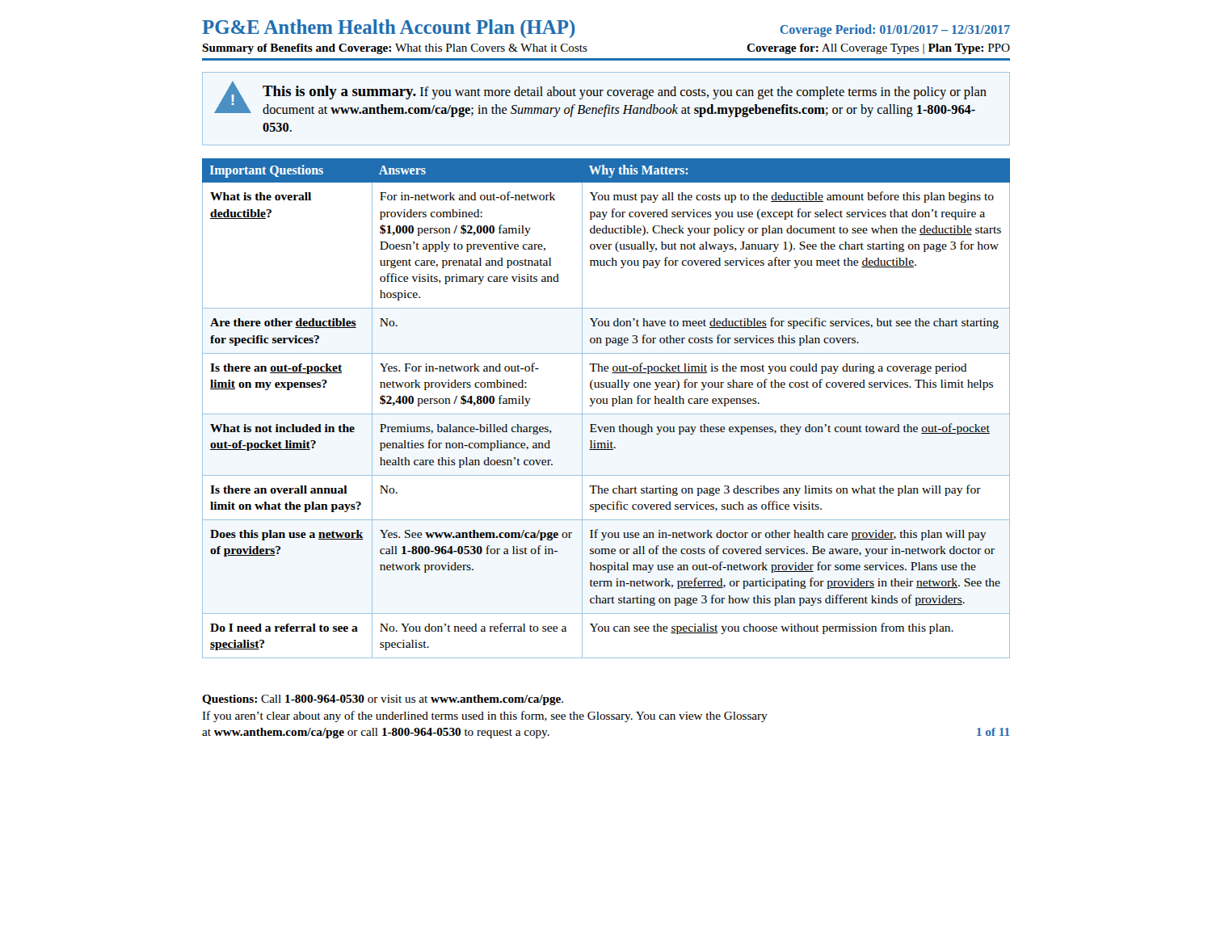PG&E Anthem Health Account Plan (HAP)
Coverage Period: 01/01/2017 – 12/31/2017
Summary of Benefits and Coverage: What this Plan Covers & What it Costs
Coverage for: All Coverage Types | Plan Type: PPO
This is only a summary. If you want more detail about your coverage and costs, you can get the complete terms in the policy or plan document at www.anthem.com/ca/pge; in the Summary of Benefits Handbook at spd.mypgebenefits.com; or or by calling 1-800-964-0530.
| Important Questions | Answers | Why this Matters: |
| --- | --- | --- |
| What is the overall deductible ? | For in-network and out-of-network providers combined: $1,000 person / $2,000 family Doesn’t apply to preventive care, urgent care, prenatal and postnatal office visits, primary care visits and hospice. | You must pay all the costs up to the deductible amount before this plan begins to pay for covered services you use (except for select services that don’t require a deductible). Check your policy or plan document to see when the deductible starts over (usually, but not always, January 1). See the chart starting on page 3 for how much you pay for covered services after you meet the deductible . |
| Are there other deductibles for specific services? | No. | You don’t have to meet deductibles for specific services, but see the chart starting on page 3 for other costs for services this plan covers. |
| Is there an out-of-pocket limit on my expenses? | Yes. For in-network and out-of-network providers combined: $2,400 person / $4,800 family | The out-of-pocket limit is the most you could pay during a coverage period (usually one year) for your share of the cost of covered services. This limit helps you plan for health care expenses. |
| What is not included in the out-of-pocket limit ? | Premiums, balance-billed charges, penalties for non-compliance, and health care this plan doesn’t cover. | Even though you pay these expenses, they don’t count toward the out-of-pocket limit . |
| Is there an overall annual limit on what the plan pays? | No. | The chart starting on page 3 describes any limits on what the plan will pay for specific covered services, such as office visits. |
| Does this plan use a network of providers ? | Yes. See www.anthem.com/ca/pge or call 1-800-964-0530 for a list of in-network providers. | If you use an in-network doctor or other health care provider , this plan will pay some or all of the costs of covered services. Be aware, your in-network doctor or hospital may use an out-of-network provider for some services. Plans use the term in-network, preferred , or participating for providers in their network . See the chart starting on page 3 for how this plan pays different kinds of providers . |
| Do I need a referral to see a specialist ? | No. You don’t need a referral to see a specialist. | You can see the specialist you choose without permission from this plan. |
Questions: Call 1-800-964-0530 or visit us at www.anthem.com/ca/pge.
If you aren’t clear about any of the underlined terms used in this form, see the Glossary. You can view the Glossary
at www.anthem.com/ca/pge or call 1-800-964-0530 to request a copy.
1 of 11